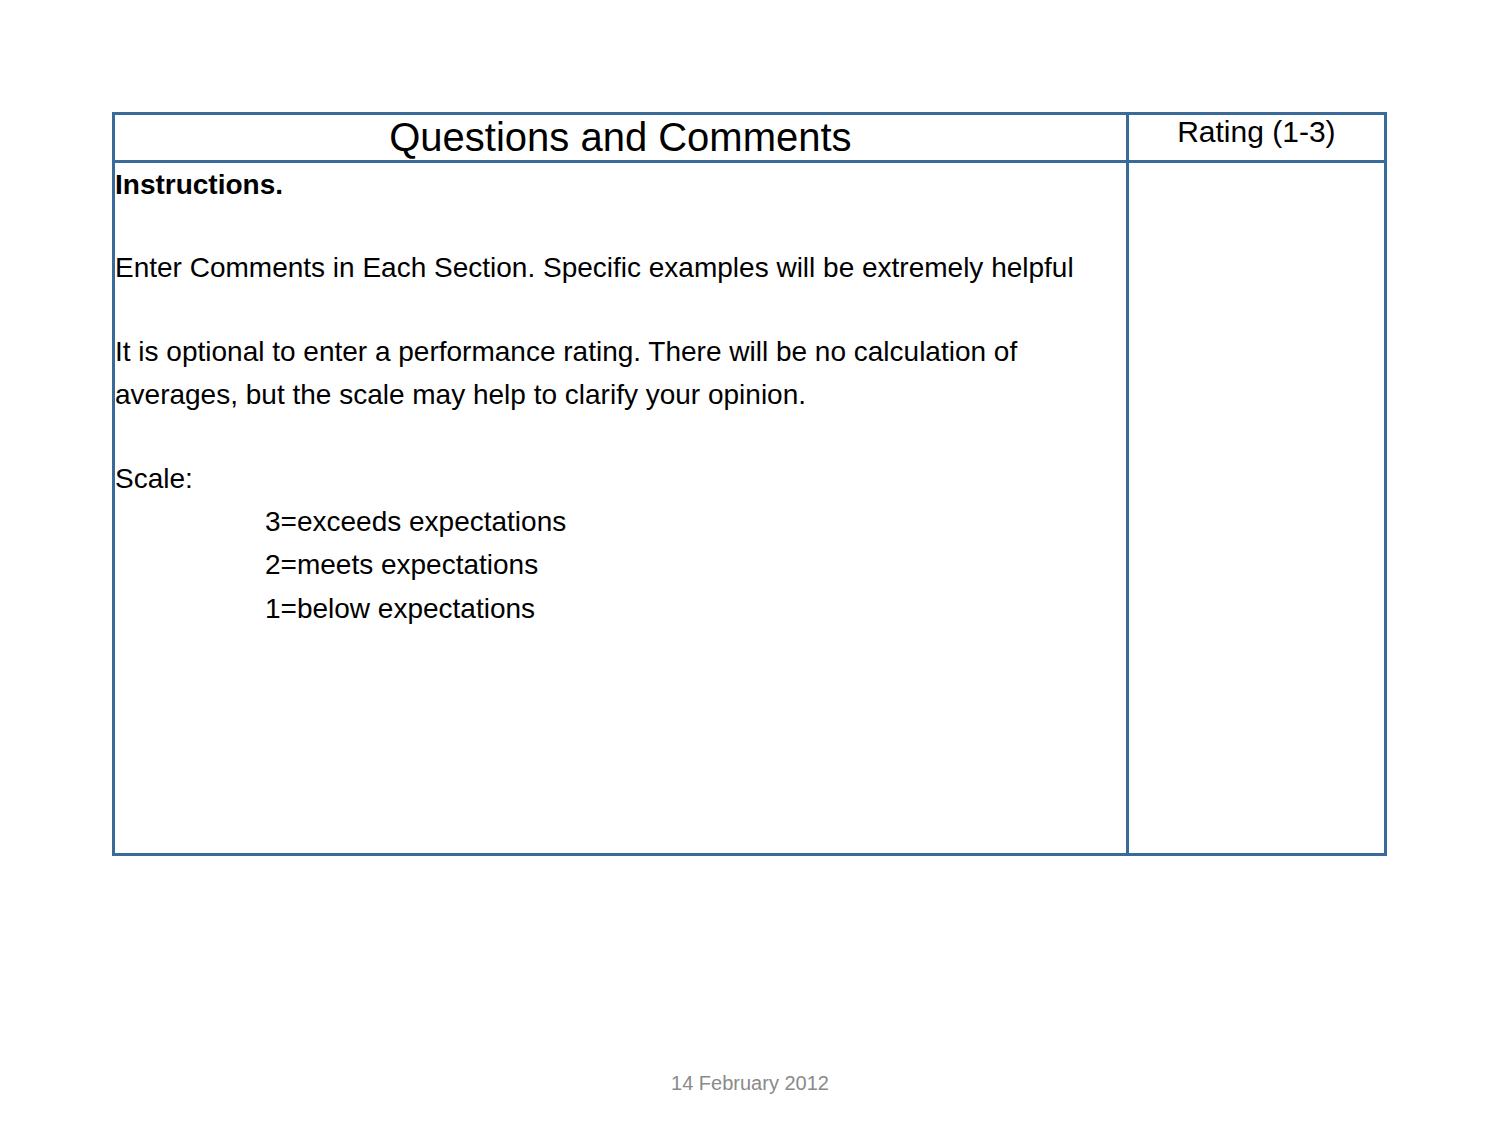| Questions and Comments | Rating (1-3) |
| --- | --- |
| Instructions. Enter Comments in Each Section. Specific examples will be extremely helpful It is optional to enter a performance rating. There will be no calculation of averages, but the scale may help to clarify your opinion. Scale: 3=exceeds expectations 2=meets expectations 1=below expectations | |
14 February 2012